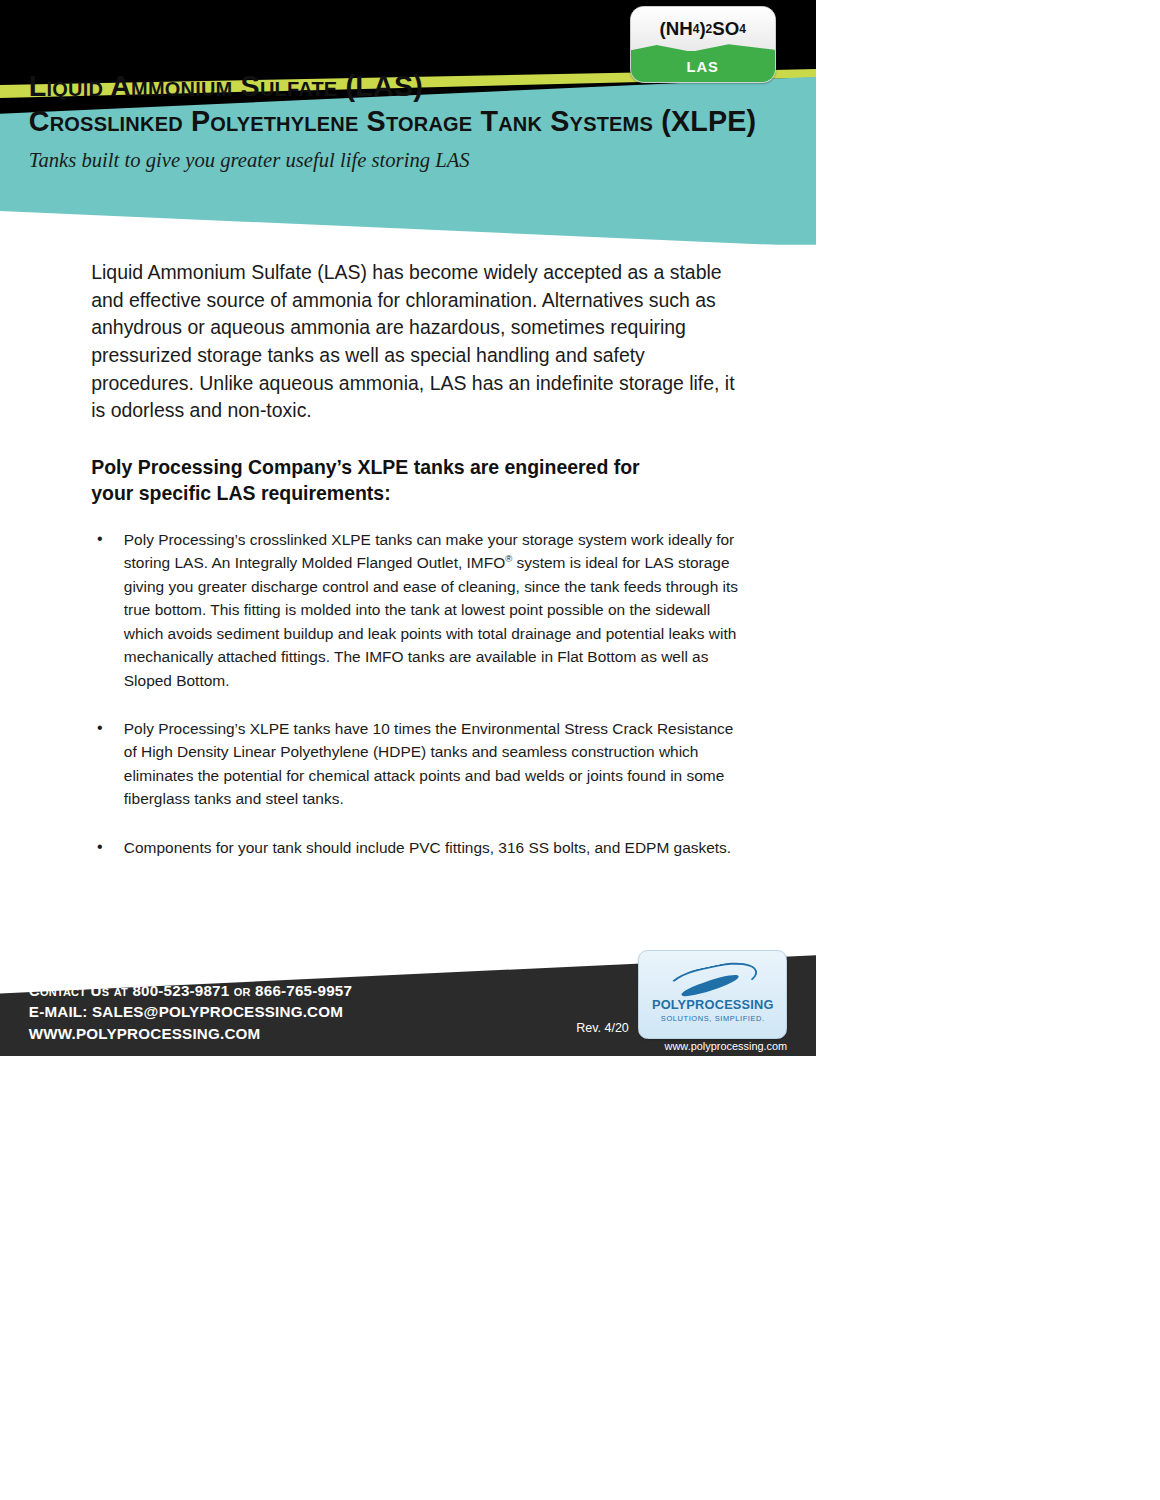(NH4)2SO4
LAS
Liquid Ammonium Sulfate (LAS)
Crosslinked Polyethylene Storage Tank Systems (XLPE)
Tanks built to give you greater useful life storing LAS
Liquid Ammonium Sulfate (LAS) has become widely accepted as a stable and effective source of ammonia for chloramination. Alternatives such as anhydrous or aqueous ammonia are hazardous, sometimes requiring pressurized storage tanks as well as special handling and safety procedures. Unlike aqueous ammonia, LAS has an indefinite storage life, it is odorless and non-toxic.
Poly Processing Company’s XLPE tanks are engineered for
your specific LAS requirements:
Poly Processing’s crosslinked XLPE tanks can make your storage system work ideally for storing LAS. An Integrally Molded Flanged Outlet, IMFO® system is ideal for LAS storage giving you greater discharge control and ease of cleaning, since the tank feeds through its true bottom. This fitting is molded into the tank at lowest point possible on the sidewall which avoids sediment buildup and leak points with total drainage and potential leaks with mechanically attached fittings. The IMFO tanks are available in Flat Bottom as well as Sloped Bottom.
Poly Processing’s XLPE tanks have 10 times the Environmental Stress Crack Resistance of High Density Linear Polyethylene (HDPE) tanks and seamless construction which eliminates the potential for chemical attack points and bad welds or joints found in some fiberglass tanks and steel tanks.
Components for your tank should include PVC fittings, 316 SS bolts, and EDPM gaskets.
Contact Us at 800-523-9871 or 866-765-9957
E-MAIL: SALES@POLYPROCESSING.COM
WWW.POLYPROCESSING.COM
Rev. 4/20
POLYPROCESSING
SOLUTIONS, SIMPLIFIED.
www.polyprocessing.com